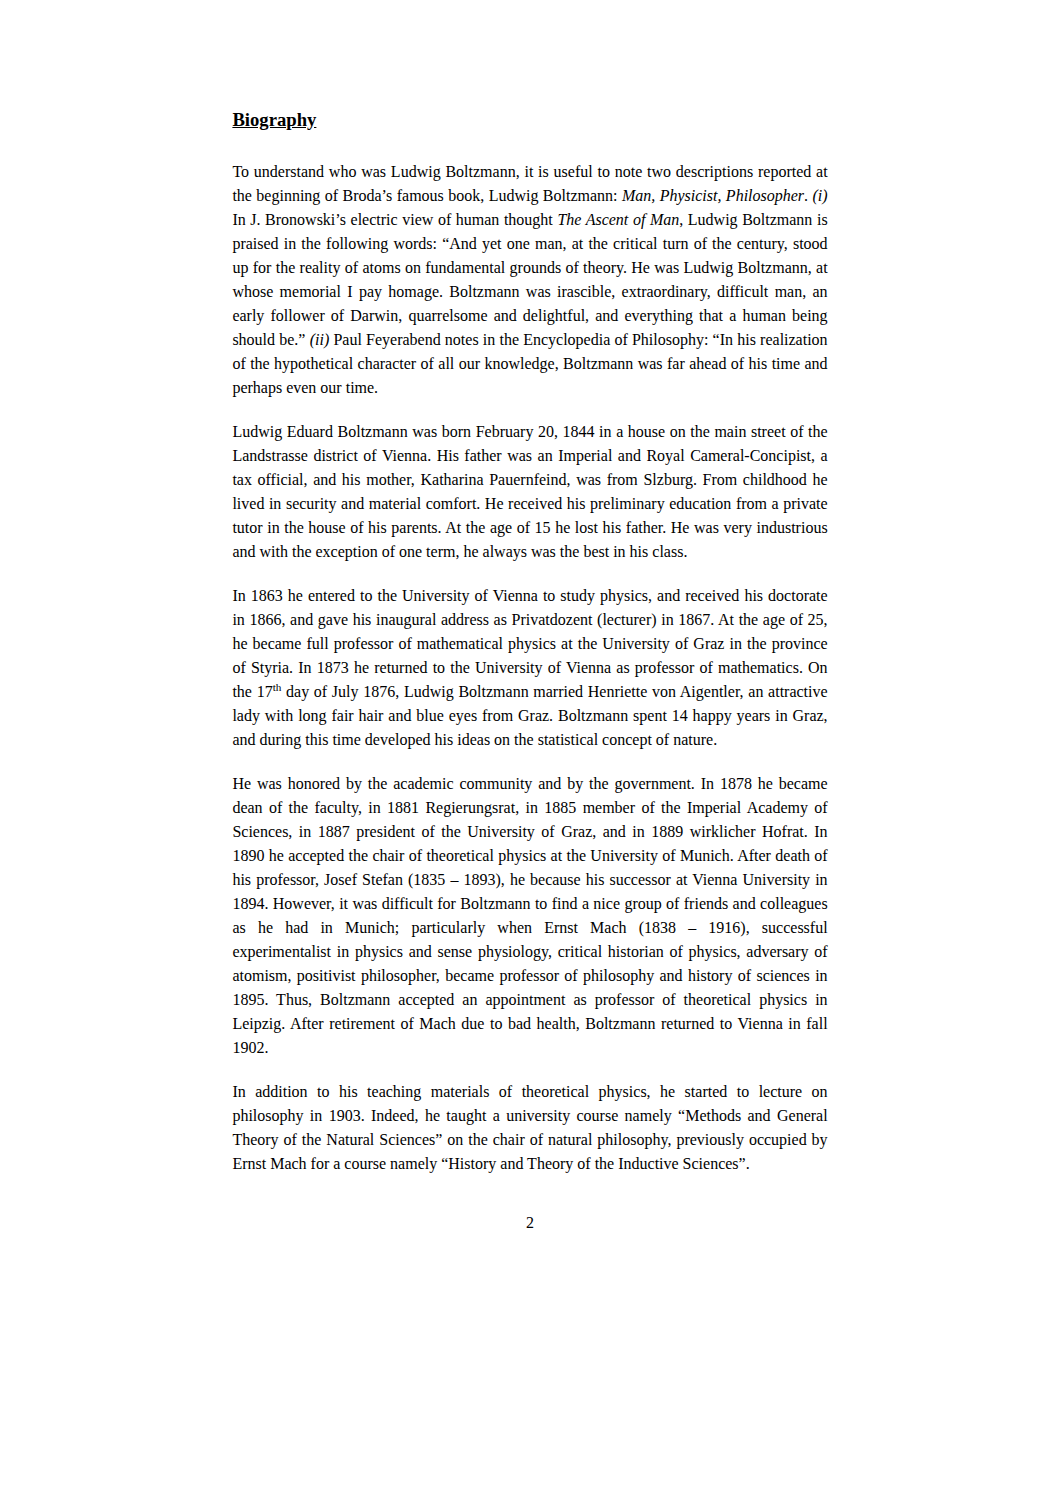Biography
To understand who was Ludwig Boltzmann, it is useful to note two descriptions reported at the beginning of Broda’s famous book, Ludwig Boltzmann: Man, Physicist, Philosopher. (i) In J. Bronowski’s electric view of human thought The Ascent of Man, Ludwig Boltzmann is praised in the following words: “And yet one man, at the critical turn of the century, stood up for the reality of atoms on fundamental grounds of theory. He was Ludwig Boltzmann, at whose memorial I pay homage. Boltzmann was irascible, extraordinary, difficult man, an early follower of Darwin, quarrelsome and delightful, and everything that a human being should be.” (ii) Paul Feyerabend notes in the Encyclopedia of Philosophy: “In his realization of the hypothetical character of all our knowledge, Boltzmann was far ahead of his time and perhaps even our time.
Ludwig Eduard Boltzmann was born February 20, 1844 in a house on the main street of the Landstrasse district of Vienna. His father was an Imperial and Royal Cameral-Concipist, a tax official, and his mother, Katharina Pauernfeind, was from Slzburg. From childhood he lived in security and material comfort. He received his preliminary education from a private tutor in the house of his parents. At the age of 15 he lost his father. He was very industrious and with the exception of one term, he always was the best in his class.
In 1863 he entered to the University of Vienna to study physics, and received his doctorate in 1866, and gave his inaugural address as Privatdozent (lecturer) in 1867. At the age of 25, he became full professor of mathematical physics at the University of Graz in the province of Styria. In 1873 he returned to the University of Vienna as professor of mathematics. On the 17th day of July 1876, Ludwig Boltzmann married Henriette von Aigentler, an attractive lady with long fair hair and blue eyes from Graz. Boltzmann spent 14 happy years in Graz, and during this time developed his ideas on the statistical concept of nature.
He was honored by the academic community and by the government. In 1878 he became dean of the faculty, in 1881 Regierungsrat, in 1885 member of the Imperial Academy of Sciences, in 1887 president of the University of Graz, and in 1889 wirklicher Hofrat. In 1890 he accepted the chair of theoretical physics at the University of Munich. After death of his professor, Josef Stefan (1835 – 1893), he because his successor at Vienna University in 1894. However, it was difficult for Boltzmann to find a nice group of friends and colleagues as he had in Munich; particularly when Ernst Mach (1838 – 1916), successful experimentalist in physics and sense physiology, critical historian of physics, adversary of atomism, positivist philosopher, became professor of philosophy and history of sciences in 1895. Thus, Boltzmann accepted an appointment as professor of theoretical physics in Leipzig. After retirement of Mach due to bad health, Boltzmann returned to Vienna in fall 1902.
In addition to his teaching materials of theoretical physics, he started to lecture on philosophy in 1903. Indeed, he taught a university course namely “Methods and General Theory of the Natural Sciences” on the chair of natural philosophy, previously occupied by Ernst Mach for a course namely “History and Theory of the Inductive Sciences”.
2